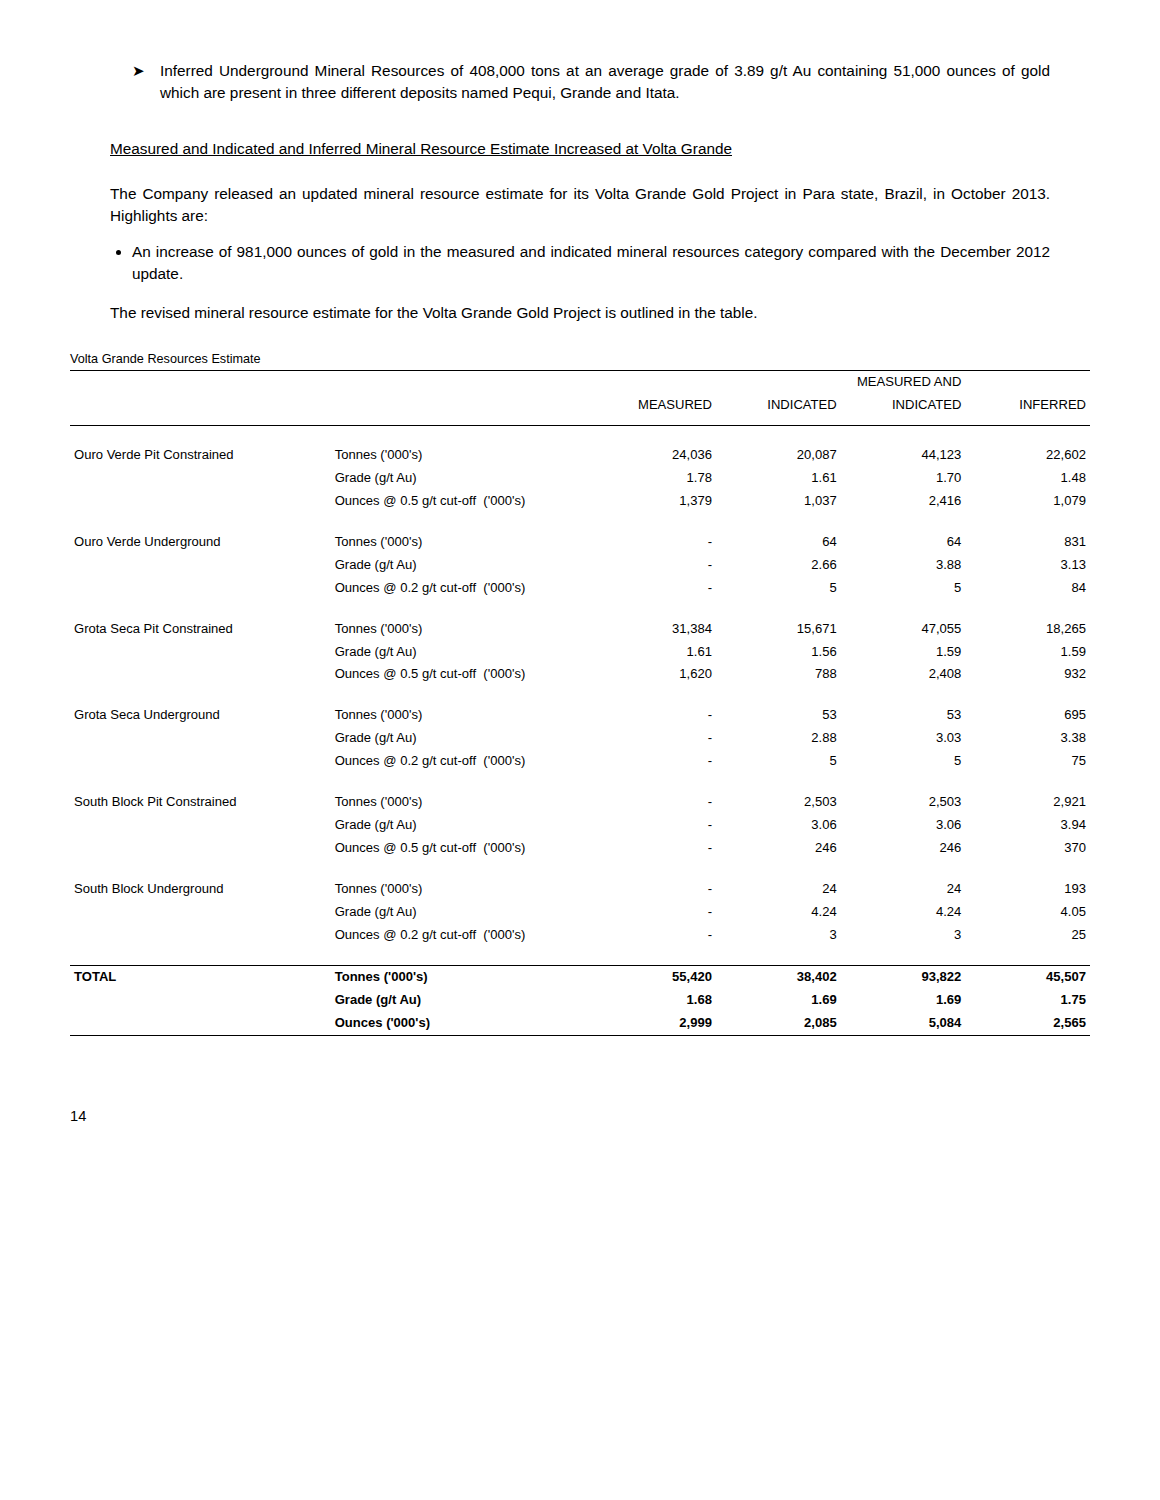➤ Inferred Underground Mineral Resources of 408,000 tons at an average grade of 3.89 g/t Au containing 51,000 ounces of gold which are present in three different deposits named Pequi, Grande and Itata.
Measured and Indicated and Inferred Mineral Resource Estimate Increased at Volta Grande
The Company released an updated mineral resource estimate for its Volta Grande Gold Project in Para state, Brazil, in October 2013. Highlights are:
An increase of 981,000 ounces of gold in the measured and indicated mineral resources category compared with the December 2012 update.
The revised mineral resource estimate for the Volta Grande Gold Project is outlined in the table.
Volta Grande Resources Estimate
| | | | | MEASURED AND | |
| --- | --- | --- | --- | --- | --- |
| | | MEASURED | INDICATED | INDICATED | INFERRED |
| Ouro Verde Pit Constrained | Tonnes ('000's) | 24,036 | 20,087 | 44,123 | 22,602 |
| | Grade (g/t Au) | 1.78 | 1.61 | 1.70 | 1.48 |
| | Ounces @ 0.5 g/t cut-off ('000's) | 1,379 | 1,037 | 2,416 | 1,079 |
| Ouro Verde Underground | Tonnes ('000's) | - | 64 | 64 | 831 |
| | Grade (g/t Au) | - | 2.66 | 3.88 | 3.13 |
| | Ounces @ 0.2 g/t cut-off ('000's) | - | 5 | 5 | 84 |
| Grota Seca Pit Constrained | Tonnes ('000's) | 31,384 | 15,671 | 47,055 | 18,265 |
| | Grade (g/t Au) | 1.61 | 1.56 | 1.59 | 1.59 |
| | Ounces @ 0.5 g/t cut-off ('000's) | 1,620 | 788 | 2,408 | 932 |
| Grota Seca Underground | Tonnes ('000's) | - | 53 | 53 | 695 |
| | Grade (g/t Au) | - | 2.88 | 3.03 | 3.38 |
| | Ounces @ 0.2 g/t cut-off ('000's) | - | 5 | 5 | 75 |
| South Block Pit Constrained | Tonnes ('000's) | - | 2,503 | 2,503 | 2,921 |
| | Grade (g/t Au) | - | 3.06 | 3.06 | 3.94 |
| | Ounces @ 0.5 g/t cut-off ('000's) | - | 246 | 246 | 370 |
| South Block Underground | Tonnes ('000's) | - | 24 | 24 | 193 |
| | Grade (g/t Au) | - | 4.24 | 4.24 | 4.05 |
| | Ounces @ 0.2 g/t cut-off ('000's) | - | 3 | 3 | 25 |
| TOTAL | Tonnes ('000's) | 55,420 | 38,402 | 93,822 | 45,507 |
| | Grade (g/t Au) | 1.68 | 1.69 | 1.69 | 1.75 |
| | Ounces ('000's) | 2,999 | 2,085 | 5,084 | 2,565 |
14